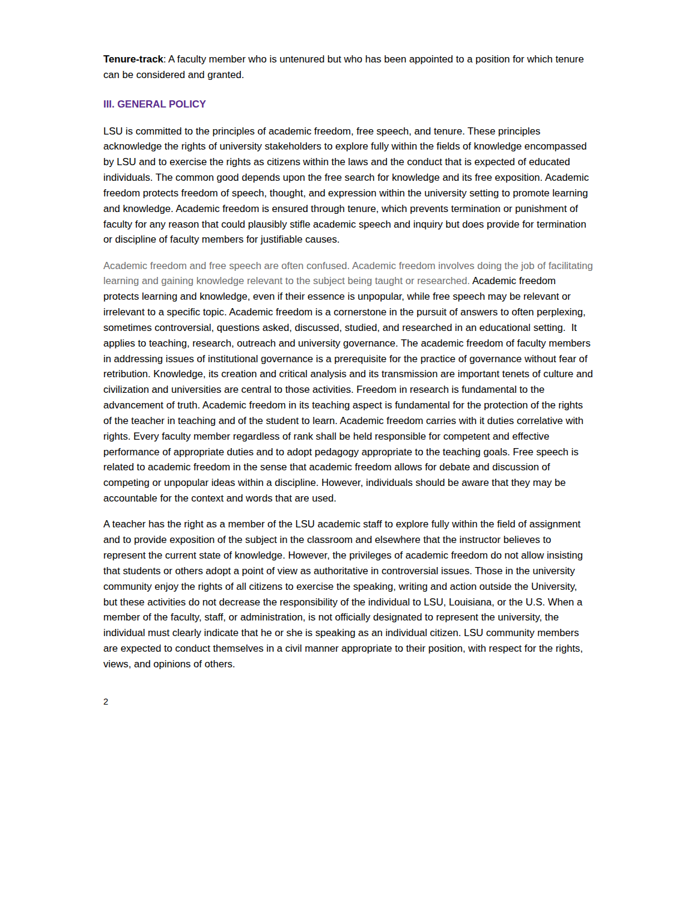Tenure-track: A faculty member who is untenured but who has been appointed to a position for which tenure can be considered and granted.
III. GENERAL POLICY
LSU is committed to the principles of academic freedom, free speech, and tenure. These principles acknowledge the rights of university stakeholders to explore fully within the fields of knowledge encompassed by LSU and to exercise the rights as citizens within the laws and the conduct that is expected of educated individuals. The common good depends upon the free search for knowledge and its free exposition. Academic freedom protects freedom of speech, thought, and expression within the university setting to promote learning and knowledge. Academic freedom is ensured through tenure, which prevents termination or punishment of faculty for any reason that could plausibly stifle academic speech and inquiry but does provide for termination or discipline of faculty members for justifiable causes.
Academic freedom and free speech are often confused. Academic freedom involves doing the job of facilitating learning and gaining knowledge relevant to the subject being taught or researched. Academic freedom protects learning and knowledge, even if their essence is unpopular, while free speech may be relevant or irrelevant to a specific topic. Academic freedom is a cornerstone in the pursuit of answers to often perplexing, sometimes controversial, questions asked, discussed, studied, and researched in an educational setting. It applies to teaching, research, outreach and university governance. The academic freedom of faculty members in addressing issues of institutional governance is a prerequisite for the practice of governance without fear of retribution. Knowledge, its creation and critical analysis and its transmission are important tenets of culture and civilization and universities are central to those activities. Freedom in research is fundamental to the advancement of truth. Academic freedom in its teaching aspect is fundamental for the protection of the rights of the teacher in teaching and of the student to learn. Academic freedom carries with it duties correlative with rights. Every faculty member regardless of rank shall be held responsible for competent and effective performance of appropriate duties and to adopt pedagogy appropriate to the teaching goals. Free speech is related to academic freedom in the sense that academic freedom allows for debate and discussion of competing or unpopular ideas within a discipline. However, individuals should be aware that they may be accountable for the context and words that are used.
A teacher has the right as a member of the LSU academic staff to explore fully within the field of assignment and to provide exposition of the subject in the classroom and elsewhere that the instructor believes to represent the current state of knowledge. However, the privileges of academic freedom do not allow insisting that students or others adopt a point of view as authoritative in controversial issues. Those in the university community enjoy the rights of all citizens to exercise the speaking, writing and action outside the University, but these activities do not decrease the responsibility of the individual to LSU, Louisiana, or the U.S. When a member of the faculty, staff, or administration, is not officially designated to represent the university, the individual must clearly indicate that he or she is speaking as an individual citizen. LSU community members are expected to conduct themselves in a civil manner appropriate to their position, with respect for the rights, views, and opinions of others.
2